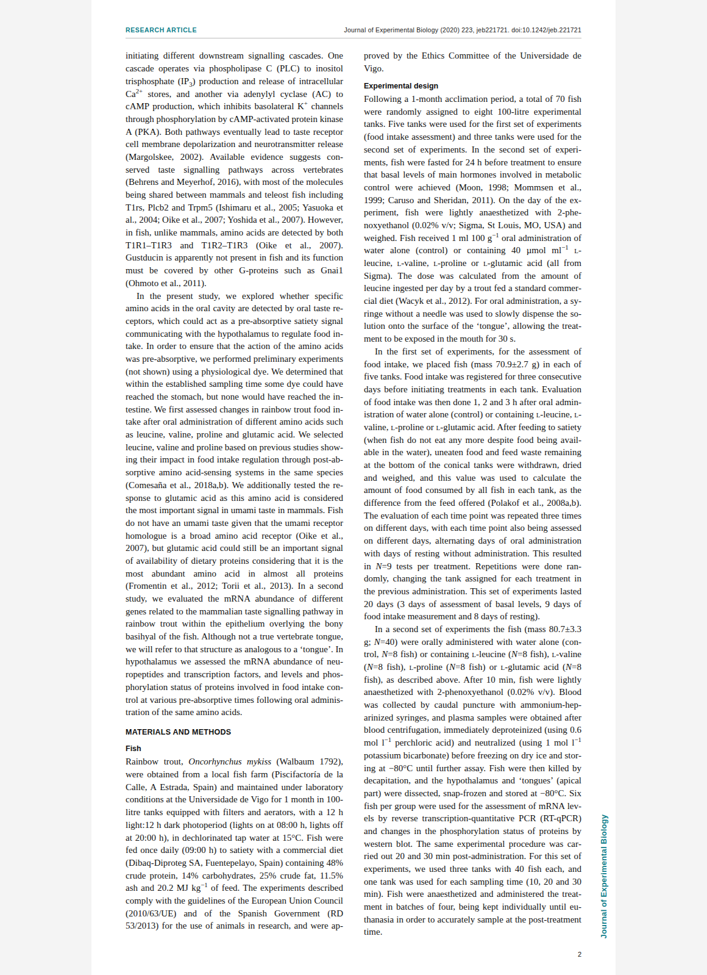Research Article
Journal of Experimental Biology (2020) 223, jeb221721. doi:10.1242/jeb.221721
initiating different downstream signalling cascades. One cascade operates via phospholipase C (PLC) to inositol trisphosphate (IP3) production and release of intracellular Ca2+ stores, and another via adenylyl cyclase (AC) to cAMP production, which inhibits basolateral K+ channels through phosphorylation by cAMP-activated protein kinase A (PKA). Both pathways eventually lead to taste receptor cell membrane depolarization and neurotransmitter release (Margolskee, 2002). Available evidence suggests conserved taste signalling pathways across vertebrates (Behrens and Meyerhof, 2016), with most of the molecules being shared between mammals and teleost fish including T1rs, Plcb2 and Trpm5 (Ishimaru et al., 2005; Yasuoka et al., 2004; Oike et al., 2007; Yoshida et al., 2007). However, in fish, unlike mammals, amino acids are detected by both T1R1–T1R3 and T1R2–T1R3 (Oike et al., 2007). Gustducin is apparently not present in fish and its function must be covered by other G-proteins such as Gnai1 (Ohmoto et al., 2011).
In the present study, we explored whether specific amino acids in the oral cavity are detected by oral taste receptors, which could act as a pre-absorptive satiety signal communicating with the hypothalamus to regulate food intake. In order to ensure that the action of the amino acids was pre-absorptive, we performed preliminary experiments (not shown) using a physiological dye. We determined that within the established sampling time some dye could have reached the stomach, but none would have reached the intestine. We first assessed changes in rainbow trout food intake after oral administration of different amino acids such as leucine, valine, proline and glutamic acid. We selected leucine, valine and proline based on previous studies showing their impact in food intake regulation through post-absorptive amino acid-sensing systems in the same species (Comesaña et al., 2018a,b). We additionally tested the response to glutamic acid as this amino acid is considered the most important signal in umami taste in mammals. Fish do not have an umami taste given that the umami receptor homologue is a broad amino acid receptor (Oike et al., 2007), but glutamic acid could still be an important signal of availability of dietary proteins considering that it is the most abundant amino acid in almost all proteins (Fromentin et al., 2012; Torii et al., 2013). In a second study, we evaluated the mRNA abundance of different genes related to the mammalian taste signalling pathway in rainbow trout within the epithelium overlying the bony basihyal of the fish. Although not a true vertebrate tongue, we will refer to that structure as analogous to a ‘tongue’. In hypothalamus we assessed the mRNA abundance of neuropeptides and transcription factors, and levels and phosphorylation status of proteins involved in food intake control at various pre-absorptive times following oral administration of the same amino acids.
Materials and methods
Fish
Rainbow trout, Oncorhynchus mykiss (Walbaum 1792), were obtained from a local fish farm (Piscifactoría de la Calle, A Estrada, Spain) and maintained under laboratory conditions at the Universidade de Vigo for 1 month in 100-litre tanks equipped with filters and aerators, with a 12 h light:12 h dark photoperiod (lights on at 08:00 h, lights off at 20:00 h), in dechlorinated tap water at 15°C. Fish were fed once daily (09:00 h) to satiety with a commercial diet (Dibaq-Diproteg SA, Fuentepelayo, Spain) containing 48% crude protein, 14% carbohydrates, 25% crude fat, 11.5% ash and 20.2 MJ kg−1 of feed. The experiments described comply with the guidelines of the European Union Council (2010/63/UE) and of the Spanish Government (RD 53/2013) for the use of animals in research, and were approved by the Ethics Committee of the Universidade de Vigo.
Experimental design
Following a 1-month acclimation period, a total of 70 fish were randomly assigned to eight 100-litre experimental tanks. Five tanks were used for the first set of experiments (food intake assessment) and three tanks were used for the second set of experiments. In the second set of experiments, fish were fasted for 24 h before treatment to ensure that basal levels of main hormones involved in metabolic control were achieved (Moon, 1998; Mommsen et al., 1999; Caruso and Sheridan, 2011). On the day of the experiment, fish were lightly anaesthetized with 2-phenoxyethanol (0.02% v/v; Sigma, St Louis, MO, USA) and weighed. Fish received 1 ml 100 g−1 oral administration of water alone (control) or containing 40 µmol ml−1 l-leucine, l-valine, l-proline or l-glutamic acid (all from Sigma). The dose was calculated from the amount of leucine ingested per day by a trout fed a standard commercial diet (Wacyk et al., 2012). For oral administration, a syringe without a needle was used to slowly dispense the solution onto the surface of the ‘tongue’, allowing the treatment to be exposed in the mouth for 30 s.
In the first set of experiments, for the assessment of food intake, we placed fish (mass 70.9±2.7 g) in each of five tanks. Food intake was registered for three consecutive days before initiating treatments in each tank. Evaluation of food intake was then done 1, 2 and 3 h after oral administration of water alone (control) or containing l-leucine, l-valine, l-proline or l-glutamic acid. After feeding to satiety (when fish do not eat any more despite food being available in the water), uneaten food and feed waste remaining at the bottom of the conical tanks were withdrawn, dried and weighed, and this value was used to calculate the amount of food consumed by all fish in each tank, as the difference from the feed offered (Polakof et al., 2008a,b). The evaluation of each time point was repeated three times on different days, with each time point also being assessed on different days, alternating days of oral administration with days of resting without administration. This resulted in N=9 tests per treatment. Repetitions were done randomly, changing the tank assigned for each treatment in the previous administration. This set of experiments lasted 20 days (3 days of assessment of basal levels, 9 days of food intake measurement and 8 days of resting).
In a second set of experiments the fish (mass 80.7±3.3 g; N=40) were orally administered with water alone (control, N=8 fish) or containing l-leucine (N=8 fish), l-valine (N=8 fish), l-proline (N=8 fish) or l-glutamic acid (N=8 fish), as described above. After 10 min, fish were lightly anaesthetized with 2-phenoxyethanol (0.02% v/v). Blood was collected by caudal puncture with ammonium-heparinized syringes, and plasma samples were obtained after blood centrifugation, immediately deproteinized (using 0.6 mol l−1 perchloric acid) and neutralized (using 1 mol l−1 potassium bicarbonate) before freezing on dry ice and storing at −80°C until further assay. Fish were then killed by decapitation, and the hypothalamus and ‘tongues’ (apical part) were dissected, snap-frozen and stored at −80°C. Six fish per group were used for the assessment of mRNA levels by reverse transcription-quantitative PCR (RT-qPCR) and changes in the phosphorylation status of proteins by western blot. The same experimental procedure was carried out 20 and 30 min post-administration. For this set of experiments, we used three tanks with 40 fish each, and one tank was used for each sampling time (10, 20 and 30 min). Fish were anaesthetized and administered the treatment in batches of four, being kept individually until euthanasia in order to accurately sample at the post-treatment time.
Journal of Experimental Biology
2